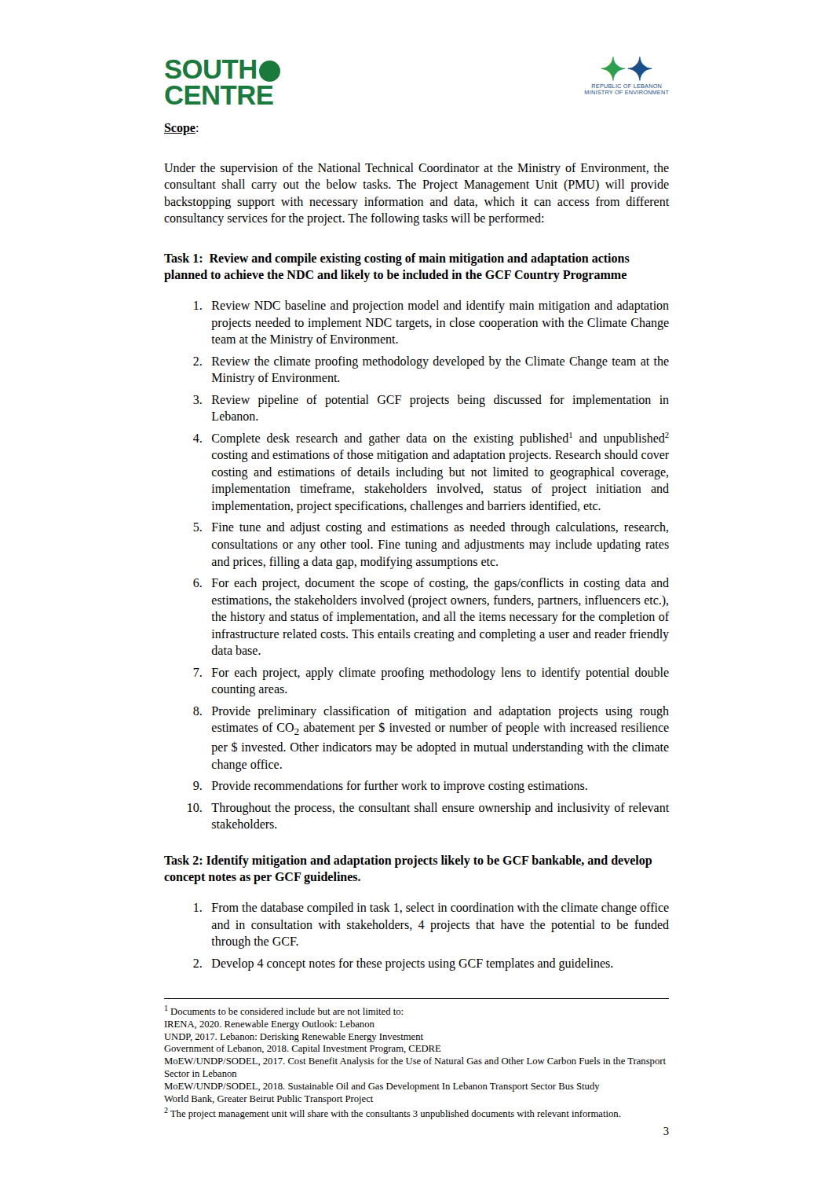SOUTH
CENTRE
✦✦
REPUBLIC OF LEBANON
MINISTRY OF ENVIRONMENT
Scope
:
Under the supervision of the National Technical Coordinator at the Ministry of Environment, the consultant shall carry out the below tasks. The Project Management Unit (PMU) will provide backstopping support with necessary information and data, which it can access from different consultancy services for the project. The following tasks will be performed:
Task 1: Review and compile existing costing of main mitigation and adaptation actions planned to achieve the NDC and likely to be included in the GCF Country Programme
Review NDC baseline and projection model and identify main mitigation and adaptation projects needed to implement NDC targets, in close cooperation with the Climate Change team at the Ministry of Environment.
Review the climate proofing methodology developed by the Climate Change team at the Ministry of Environment.
Review pipeline of potential GCF projects being discussed for implementation in Lebanon.
Complete desk research and gather data on the existing published1 and unpublished2 costing and estimations of those mitigation and adaptation projects. Research should cover costing and estimations of details including but not limited to geographical coverage, implementation timeframe, stakeholders involved, status of project initiation and implementation, project specifications, challenges and barriers identified, etc.
Fine tune and adjust costing and estimations as needed through calculations, research, consultations or any other tool. Fine tuning and adjustments may include updating rates and prices, filling a data gap, modifying assumptions etc.
For each project, document the scope of costing, the gaps/conflicts in costing data and estimations, the stakeholders involved (project owners, funders, partners, influencers etc.), the history and status of implementation, and all the items necessary for the completion of infrastructure related costs. This entails creating and completing a user and reader friendly data base.
For each project, apply climate proofing methodology lens to identify potential double counting areas.
Provide preliminary classification of mitigation and adaptation projects using rough estimates of CO2 abatement per $ invested or number of people with increased resilience per $ invested. Other indicators may be adopted in mutual understanding with the climate change office.
Provide recommendations for further work to improve costing estimations.
Throughout the process, the consultant shall ensure ownership and inclusivity of relevant stakeholders.
Task 2: Identify mitigation and adaptation projects likely to be GCF bankable, and develop concept notes as per GCF guidelines.
From the database compiled in task 1, select in coordination with the climate change office and in consultation with stakeholders, 4 projects that have the potential to be funded through the GCF.
Develop 4 concept notes for these projects using GCF templates and guidelines.
1 Documents to be considered include but are not limited to:
IRENA, 2020. Renewable Energy Outlook: Lebanon
UNDP, 2017. Lebanon: Derisking Renewable Energy Investment
Government of Lebanon, 2018. Capital Investment Program, CEDRE
MoEW/UNDP/SODEL, 2017. Cost Benefit Analysis for the Use of Natural Gas and Other Low Carbon Fuels in the Transport Sector in Lebanon
MoEW/UNDP/SODEL, 2018. Sustainable Oil and Gas Development In Lebanon Transport Sector Bus Study
World Bank, Greater Beirut Public Transport Project
2 The project management unit will share with the consultants 3 unpublished documents with relevant information.
3